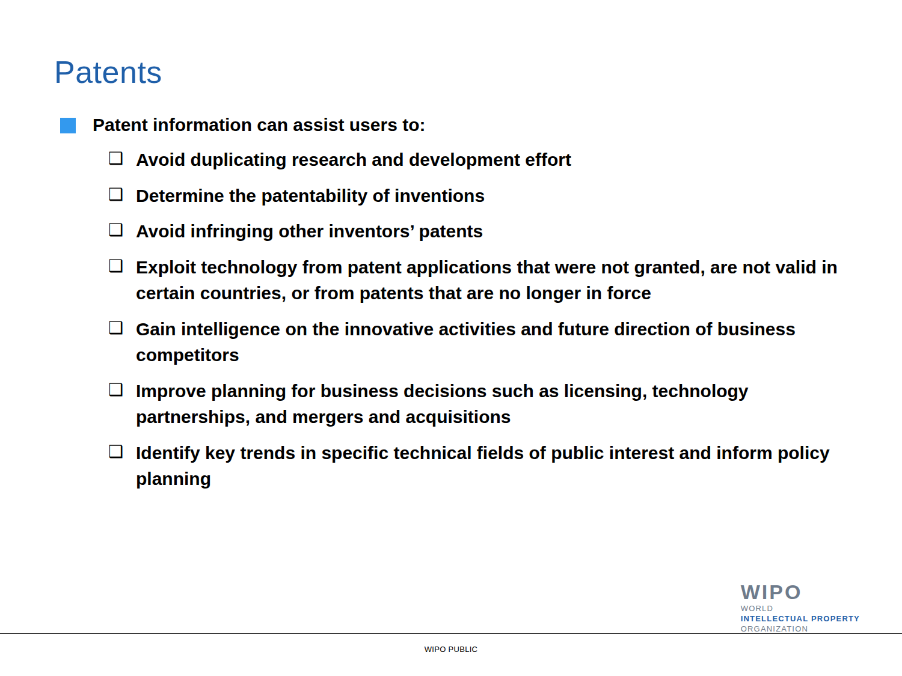Patents
Patent information can assist users to:
Avoid duplicating research and development effort
Determine the patentability of inventions
Avoid infringing other inventors’ patents
Exploit technology from patent applications that were not granted, are not valid in certain countries, or from patents that are no longer in force
Gain intelligence on the innovative activities and future direction of business competitors
Improve planning for business decisions such as licensing, technology partnerships, and mergers and acquisitions
Identify key trends in specific technical fields of public interest and inform policy planning
WIPO
WORLD
INTELLECTUAL PROPERTY
ORGANIZATION
WIPO PUBLIC